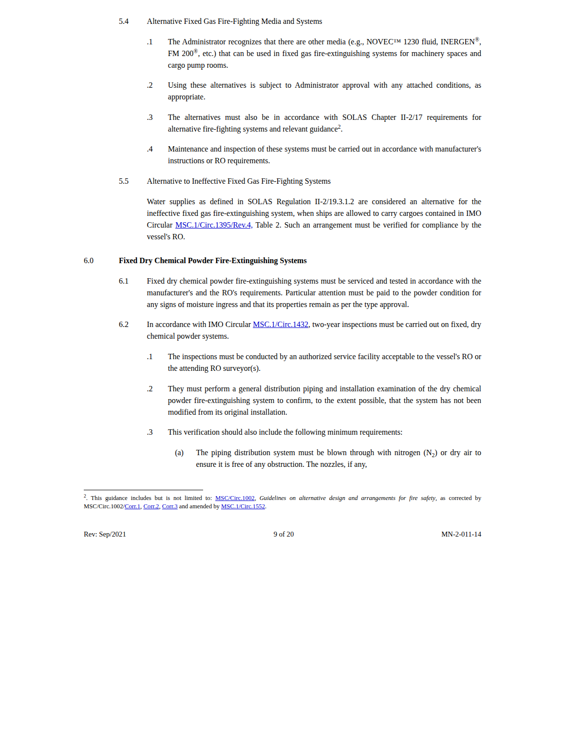5.4
Alternative Fixed Gas Fire-Fighting Media and Systems
.1
The Administrator recognizes that there are other media (e.g., NOVEC™ 1230 fluid, INERGEN®, FM 200®, etc.) that can be used in fixed gas fire-extinguishing systems for machinery spaces and cargo pump rooms.
.2
Using these alternatives is subject to Administrator approval with any attached conditions, as appropriate.
.3
The alternatives must also be in accordance with SOLAS Chapter II-2/17 requirements for alternative fire-fighting systems and relevant guidance2.
.4
Maintenance and inspection of these systems must be carried out in accordance with manufacturer's instructions or RO requirements.
5.5
Alternative to Ineffective Fixed Gas Fire-Fighting Systems
Water supplies as defined in SOLAS Regulation II-2/19.3.1.2 are considered an alternative for the ineffective fixed gas fire-extinguishing system, when ships are allowed to carry cargoes contained in IMO Circular MSC.1/Circ.1395/Rev.4, Table 2. Such an arrangement must be verified for compliance by the vessel's RO.
6.0
Fixed Dry Chemical Powder Fire-Extinguishing Systems
6.1
Fixed dry chemical powder fire-extinguishing systems must be serviced and tested in accordance with the manufacturer's and the RO's requirements. Particular attention must be paid to the powder condition for any signs of moisture ingress and that its properties remain as per the type approval.
6.2
In accordance with IMO Circular MSC.1/Circ.1432, two-year inspections must be carried out on fixed, dry chemical powder systems.
.1
The inspections must be conducted by an authorized service facility acceptable to the vessel's RO or the attending RO surveyor(s).
.2
They must perform a general distribution piping and installation examination of the dry chemical powder fire-extinguishing system to confirm, to the extent possible, that the system has not been modified from its original installation.
.3
This verification should also include the following minimum requirements:
(a)
The piping distribution system must be blown through with nitrogen (N2) or dry air to ensure it is free of any obstruction. The nozzles, if any,
2. This guidance includes but is not limited to: MSC/Circ.1002, Guidelines on alternative design and arrangements for fire safety, as corrected by MSC/Circ.1002/Corr.1, Corr.2, Corr.3 and amended by MSC.1/Circ.1552.
Rev: Sep/2021 9 of 20 MN-2-011-14